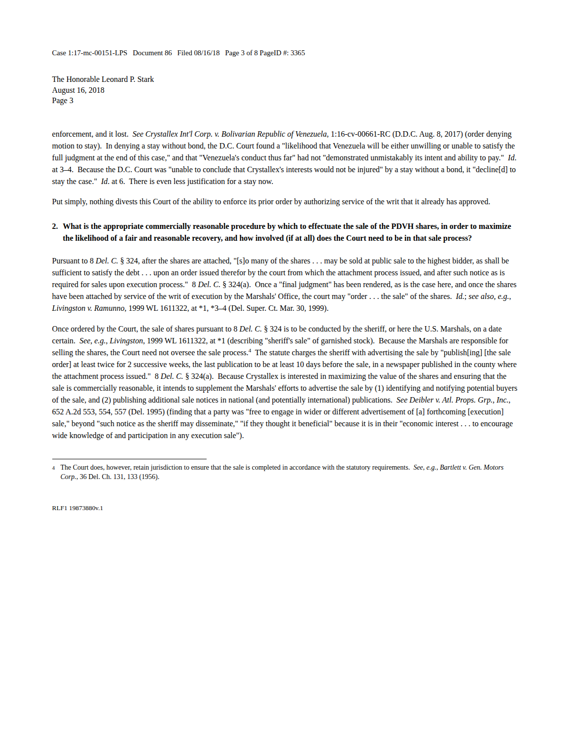Case 1:17-mc-00151-LPS Document 86 Filed 08/16/18 Page 3 of 8 PageID #: 3365
The Honorable Leonard P. Stark
August 16, 2018
Page 3
enforcement, and it lost. See Crystallex Int'l Corp. v. Bolivarian Republic of Venezuela, 1:16-cv-00661-RC (D.D.C. Aug. 8, 2017) (order denying motion to stay). In denying a stay without bond, the D.C. Court found a "likelihood that Venezuela will be either unwilling or unable to satisfy the full judgment at the end of this case," and that "Venezuela's conduct thus far" had not "demonstrated unmistakably its intent and ability to pay." Id. at 3–4. Because the D.C. Court was "unable to conclude that Crystallex's interests would not be injured" by a stay without a bond, it "decline[d] to stay the case." Id. at 6. There is even less justification for a stay now.
Put simply, nothing divests this Court of the ability to enforce its prior order by authorizing service of the writ that it already has approved.
2. What is the appropriate commercially reasonable procedure by which to effectuate the sale of the PDVH shares, in order to maximize the likelihood of a fair and reasonable recovery, and how involved (if at all) does the Court need to be in that sale process?
Pursuant to 8 Del. C. § 324, after the shares are attached, "[s]o many of the shares . . . may be sold at public sale to the highest bidder, as shall be sufficient to satisfy the debt . . . upon an order issued therefor by the court from which the attachment process issued, and after such notice as is required for sales upon execution process." 8 Del. C. § 324(a). Once a "final judgment" has been rendered, as is the case here, and once the shares have been attached by service of the writ of execution by the Marshals' Office, the court may "order . . . the sale" of the shares. Id.; see also, e.g., Livingston v. Ramunno, 1999 WL 1611322, at *1, *3–4 (Del. Super. Ct. Mar. 30, 1999).
Once ordered by the Court, the sale of shares pursuant to 8 Del. C. § 324 is to be conducted by the sheriff, or here the U.S. Marshals, on a date certain. See, e.g., Livingston, 1999 WL 1611322, at *1 (describing "sheriff's sale" of garnished stock). Because the Marshals are responsible for selling the shares, the Court need not oversee the sale process.4 The statute charges the sheriff with advertising the sale by "publish[ing] [the sale order] at least twice for 2 successive weeks, the last publication to be at least 10 days before the sale, in a newspaper published in the county where the attachment process issued." 8 Del. C. § 324(a). Because Crystallex is interested in maximizing the value of the shares and ensuring that the sale is commercially reasonable, it intends to supplement the Marshals' efforts to advertise the sale by (1) identifying and notifying potential buyers of the sale, and (2) publishing additional sale notices in national (and potentially international) publications. See Deibler v. Atl. Props. Grp., Inc., 652 A.2d 553, 554, 557 (Del. 1995) (finding that a party was "free to engage in wider or different advertisement of [a] forthcoming [execution] sale," beyond "such notice as the sheriff may disseminate," "if they thought it beneficial" because it is in their "economic interest . . . to encourage wide knowledge of and participation in any execution sale").
4 The Court does, however, retain jurisdiction to ensure that the sale is completed in accordance with the statutory requirements. See, e.g., Bartlett v. Gen. Motors Corp., 36 Del. Ch. 131, 133 (1956).
RLF1 19873880v.1